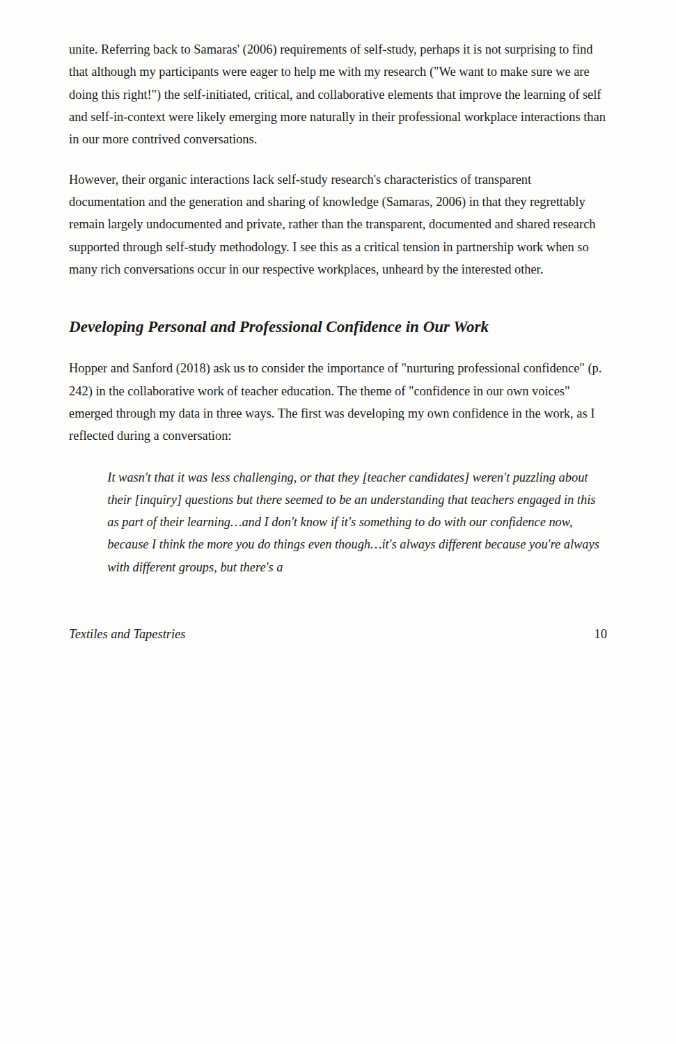unite. Referring back to Samaras' (2006) requirements of self-study, perhaps it is not surprising to find that although my participants were eager to help me with my research ("We want to make sure we are doing this right!") the self-initiated, critical, and collaborative elements that improve the learning of self and self-in-context were likely emerging more naturally in their professional workplace interactions than in our more contrived conversations.
However, their organic interactions lack self-study research's characteristics of transparent documentation and the generation and sharing of knowledge (Samaras, 2006) in that they regrettably remain largely undocumented and private, rather than the transparent, documented and shared research supported through self-study methodology. I see this as a critical tension in partnership work when so many rich conversations occur in our respective workplaces, unheard by the interested other.
Developing Personal and Professional Confidence in Our Work
Hopper and Sanford (2018) ask us to consider the importance of "nurturing professional confidence" (p. 242) in the collaborative work of teacher education. The theme of "confidence in our own voices" emerged through my data in three ways. The first was developing my own confidence in the work, as I reflected during a conversation:
It wasn't that it was less challenging, or that they [teacher candidates] weren't puzzling about their [inquiry] questions but there seemed to be an understanding that teachers engaged in this as part of their learning…and I don't know if it's something to do with our confidence now, because I think the more you do things even though…it's always different because you're always with different groups, but there's a
Textiles and Tapestries 10